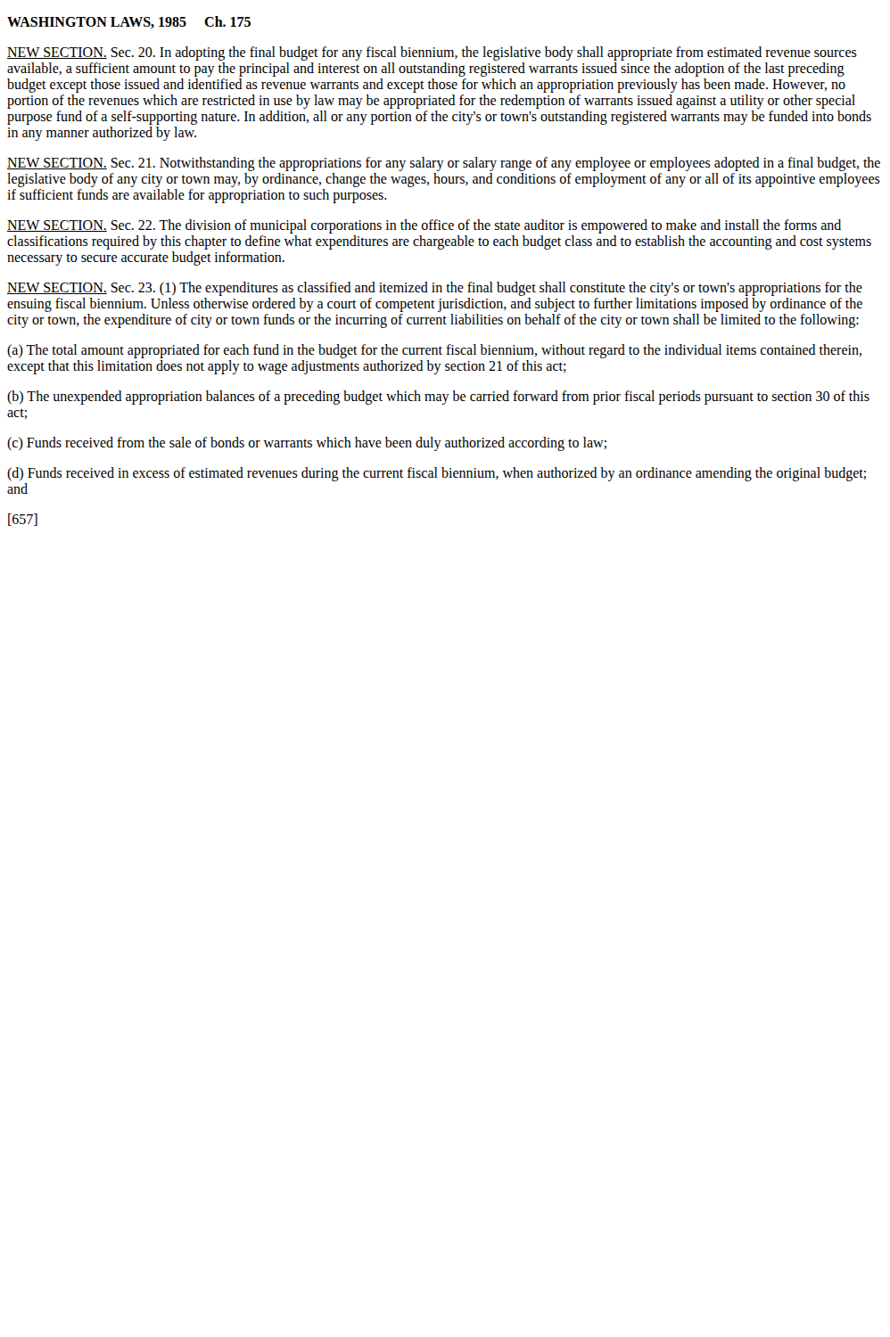WASHINGTON LAWS, 1985 Ch. 175
NEW SECTION. Sec. 20. In adopting the final budget for any fiscal biennium, the legislative body shall appropriate from estimated revenue sources available, a sufficient amount to pay the principal and interest on all outstanding registered warrants issued since the adoption of the last preceding budget except those issued and identified as revenue warrants and except those for which an appropriation previously has been made. However, no portion of the revenues which are restricted in use by law may be appropriated for the redemption of warrants issued against a utility or other special purpose fund of a self-supporting nature. In addition, all or any portion of the city's or town's outstanding registered warrants may be funded into bonds in any manner authorized by law.
NEW SECTION. Sec. 21. Notwithstanding the appropriations for any salary or salary range of any employee or employees adopted in a final budget, the legislative body of any city or town may, by ordinance, change the wages, hours, and conditions of employment of any or all of its appointive employees if sufficient funds are available for appropriation to such purposes.
NEW SECTION. Sec. 22. The division of municipal corporations in the office of the state auditor is empowered to make and install the forms and classifications required by this chapter to define what expenditures are chargeable to each budget class and to establish the accounting and cost systems necessary to secure accurate budget information.
NEW SECTION. Sec. 23. (1) The expenditures as classified and itemized in the final budget shall constitute the city's or town's appropriations for the ensuing fiscal biennium. Unless otherwise ordered by a court of competent jurisdiction, and subject to further limitations imposed by ordinance of the city or town, the expenditure of city or town funds or the incurring of current liabilities on behalf of the city or town shall be limited to the following:
(a) The total amount appropriated for each fund in the budget for the current fiscal biennium, without regard to the individual items contained therein, except that this limitation does not apply to wage adjustments authorized by section 21 of this act;
(b) The unexpended appropriation balances of a preceding budget which may be carried forward from prior fiscal periods pursuant to section 30 of this act;
(c) Funds received from the sale of bonds or warrants which have been duly authorized according to law;
(d) Funds received in excess of estimated revenues during the current fiscal biennium, when authorized by an ordinance amending the original budget; and
[657]